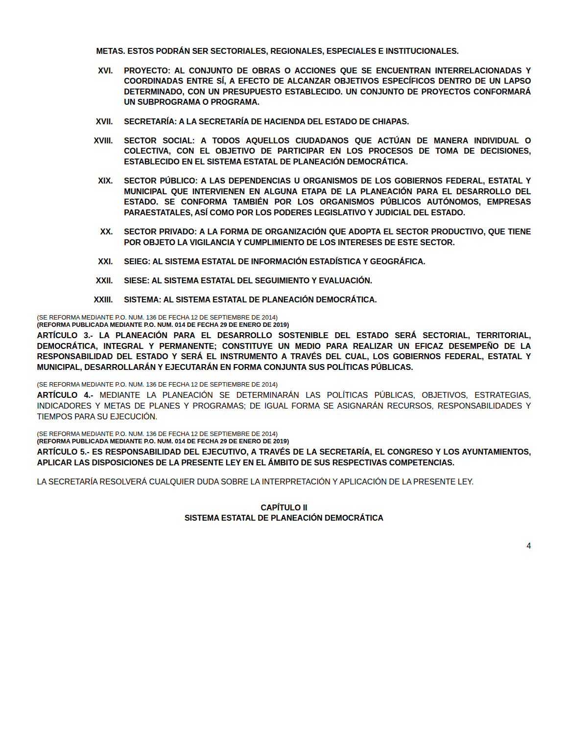METAS. ESTOS PODRÁN SER SECTORIALES, REGIONALES, ESPECIALES E INSTITUCIONALES.
XVI.
PROYECTO: AL CONJUNTO DE OBRAS O ACCIONES QUE SE ENCUENTRAN INTERRELACIONADAS Y COORDINADAS ENTRE SÍ, A EFECTO DE ALCANZAR OBJETIVOS ESPECÍFICOS DENTRO DE UN LAPSO DETERMINADO, CON UN PRESUPUESTO ESTABLECIDO. UN CONJUNTO DE PROYECTOS CONFORMARÁ UN SUBPROGRAMA O PROGRAMA.
XVII.
SECRETARÍA: A LA SECRETARÍA DE HACIENDA DEL ESTADO DE CHIAPAS.
XVIII.
SECTOR SOCIAL: A TODOS AQUELLOS CIUDADANOS QUE ACTÚAN DE MANERA INDIVIDUAL O COLECTIVA, CON EL OBJETIVO DE PARTICIPAR EN LOS PROCESOS DE TOMA DE DECISIONES, ESTABLECIDO EN EL SISTEMA ESTATAL DE PLANEACIÓN DEMOCRÁTICA.
XIX.
SECTOR PÚBLICO: A LAS DEPENDENCIAS U ORGANISMOS DE LOS GOBIERNOS FEDERAL, ESTATAL Y MUNICIPAL QUE INTERVIENEN EN ALGUNA ETAPA DE LA PLANEACIÓN PARA EL DESARROLLO DEL ESTADO. SE CONFORMA TAMBIÉN POR LOS ORGANISMOS PÚBLICOS AUTÓNOMOS, EMPRESAS PARAESTATALES, ASÍ COMO POR LOS PODERES LEGISLATIVO Y JUDICIAL DEL ESTADO.
XX.
SECTOR PRIVADO: A LA FORMA DE ORGANIZACIÓN QUE ADOPTA EL SECTOR PRODUCTIVO, QUE TIENE POR OBJETO LA VIGILANCIA Y CUMPLIMIENTO DE LOS INTERESES DE ESTE SECTOR.
XXI.
SEIEG: AL SISTEMA ESTATAL DE INFORMACIÓN ESTADÍSTICA Y GEOGRÁFICA.
XXII.
SIESE: AL SISTEMA ESTATAL DEL SEGUIMIENTO Y EVALUACIÓN.
XXIII.
SISTEMA: AL SISTEMA ESTATAL DE PLANEACIÓN DEMOCRÁTICA.
(SE REFORMA MEDIANTE P.O. NUM. 136 DE FECHA 12 DE SEPTIEMBRE DE 2014)
(REFORMA PUBLICADA MEDIANTE P.O. NUM. 014 DE FECHA 29 DE ENERO DE 2019)
ARTÍCULO 3.- LA PLANEACIÓN PARA EL DESARROLLO SOSTENIBLE DEL ESTADO SERÁ SECTORIAL, TERRITORIAL, DEMOCRÁTICA, INTEGRAL Y PERMANENTE; CONSTITUYE UN MEDIO PARA REALIZAR UN EFICAZ DESEMPEÑO DE LA RESPONSABILIDAD DEL ESTADO Y SERÁ EL INSTRUMENTO A TRAVÉS DEL CUAL, LOS GOBIERNOS FEDERAL, ESTATAL Y MUNICIPAL, DESARROLLARÁN Y EJECUTARÁN EN FORMA CONJUNTA SUS POLÍTICAS PÚBLICAS.
(SE REFORMA MEDIANTE P.O. NUM. 136 DE FECHA 12 DE SEPTIEMBRE DE 2014)
ARTÍCULO 4.- MEDIANTE LA PLANEACIÓN SE DETERMINARÁN LAS POLÍTICAS PÚBLICAS, OBJETIVOS, ESTRATEGIAS, INDICADORES Y METAS DE PLANES Y PROGRAMAS; DE IGUAL FORMA SE ASIGNARÁN RECURSOS, RESPONSABILIDADES Y TIEMPOS PARA SU EJECUCIÓN.
(SE REFORMA MEDIANTE P.O. NUM. 136 DE FECHA 12 DE SEPTIEMBRE DE 2014)
(REFORMA PUBLICADA MEDIANTE P.O. NUM. 014 DE FECHA 29 DE ENERO DE 2019)
ARTÍCULO 5.- ES RESPONSABILIDAD DEL EJECUTIVO, A TRAVÉS DE LA SECRETARÍA, EL CONGRESO Y LOS AYUNTAMIENTOS, APLICAR LAS DISPOSICIONES DE LA PRESENTE LEY EN EL ÁMBITO DE SUS RESPECTIVAS COMPETENCIAS.
LA SECRETARÍA RESOLVERÁ CUALQUIER DUDA SOBRE LA INTERPRETACIÓN Y APLICACIÓN DE LA PRESENTE LEY.
CAPÍTULO II
SISTEMA ESTATAL DE PLANEACIÓN DEMOCRÁTICA
4